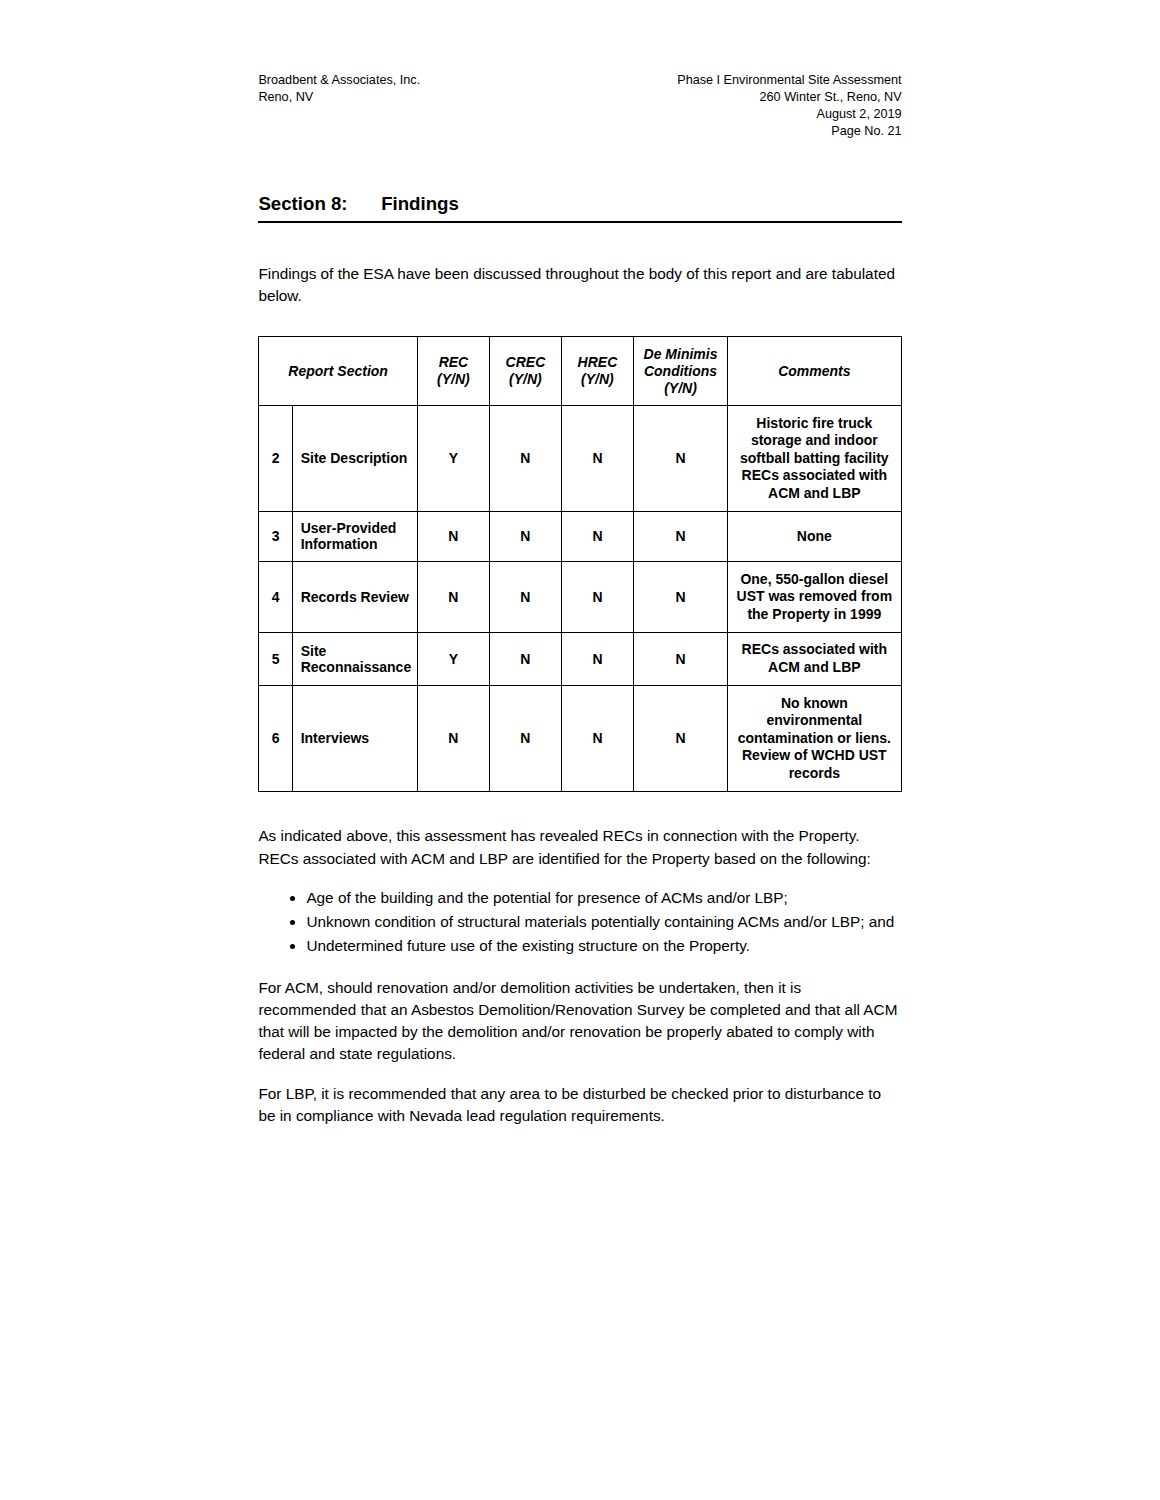Broadbent & Associates, Inc.
Reno, NV
Phase I Environmental Site Assessment
260 Winter St., Reno, NV
August 2, 2019
Page No. 21
Section 8:
Findings
Findings of the ESA have been discussed throughout the body of this report and are tabulated below.
| Report Section | REC (Y/N) | CREC (Y/N) | HREC (Y/N) | De Minimis Conditions (Y/N) | Comments |
| --- | --- | --- | --- | --- | --- |
| 2 | Site Description | Y | N | N | N | Historic fire truck storage and indoor softball batting facility RECs associated with ACM and LBP |
| 3 | User-Provided Information | N | N | N | N | None |
| 4 | Records Review | N | N | N | N | One, 550-gallon diesel UST was removed from the Property in 1999 |
| 5 | Site Reconnaissance | Y | N | N | N | RECs associated with ACM and LBP |
| 6 | Interviews | N | N | N | N | No known environmental contamination or liens. Review of WCHD UST records |
As indicated above, this assessment has revealed RECs in connection with the Property. RECs associated with ACM and LBP are identified for the Property based on the following:
Age of the building and the potential for presence of ACMs and/or LBP;
Unknown condition of structural materials potentially containing ACMs and/or LBP; and
Undetermined future use of the existing structure on the Property.
For ACM, should renovation and/or demolition activities be undertaken, then it is recommended that an Asbestos Demolition/Renovation Survey be completed and that all ACM that will be impacted by the demolition and/or renovation be properly abated to comply with federal and state regulations.
For LBP, it is recommended that any area to be disturbed be checked prior to disturbance to be in compliance with Nevada lead regulation requirements.